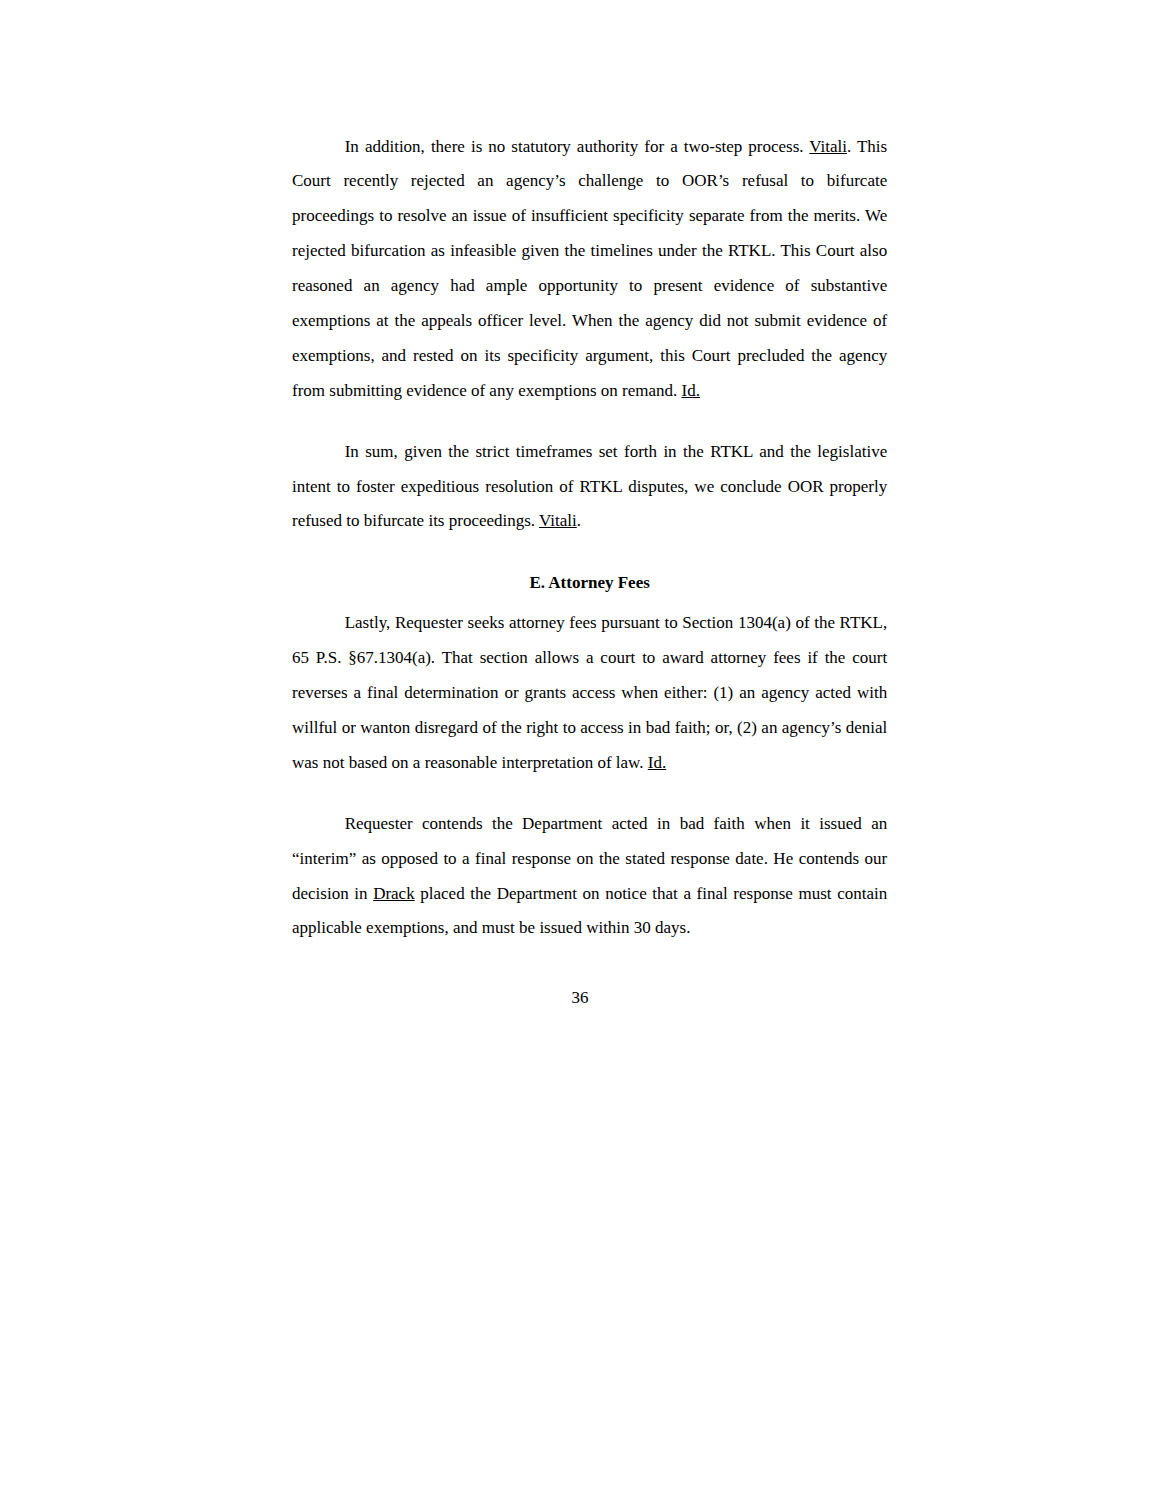In addition, there is no statutory authority for a two-step process. Vitali. This Court recently rejected an agency’s challenge to OOR’s refusal to bifurcate proceedings to resolve an issue of insufficient specificity separate from the merits. We rejected bifurcation as infeasible given the timelines under the RTKL. This Court also reasoned an agency had ample opportunity to present evidence of substantive exemptions at the appeals officer level. When the agency did not submit evidence of exemptions, and rested on its specificity argument, this Court precluded the agency from submitting evidence of any exemptions on remand. Id.
In sum, given the strict timeframes set forth in the RTKL and the legislative intent to foster expeditious resolution of RTKL disputes, we conclude OOR properly refused to bifurcate its proceedings. Vitali.
E. Attorney Fees
Lastly, Requester seeks attorney fees pursuant to Section 1304(a) of the RTKL, 65 P.S. §67.1304(a). That section allows a court to award attorney fees if the court reverses a final determination or grants access when either: (1) an agency acted with willful or wanton disregard of the right to access in bad faith; or, (2) an agency’s denial was not based on a reasonable interpretation of law. Id.
Requester contends the Department acted in bad faith when it issued an “interim” as opposed to a final response on the stated response date. He contends our decision in Drack placed the Department on notice that a final response must contain applicable exemptions, and must be issued within 30 days.
36